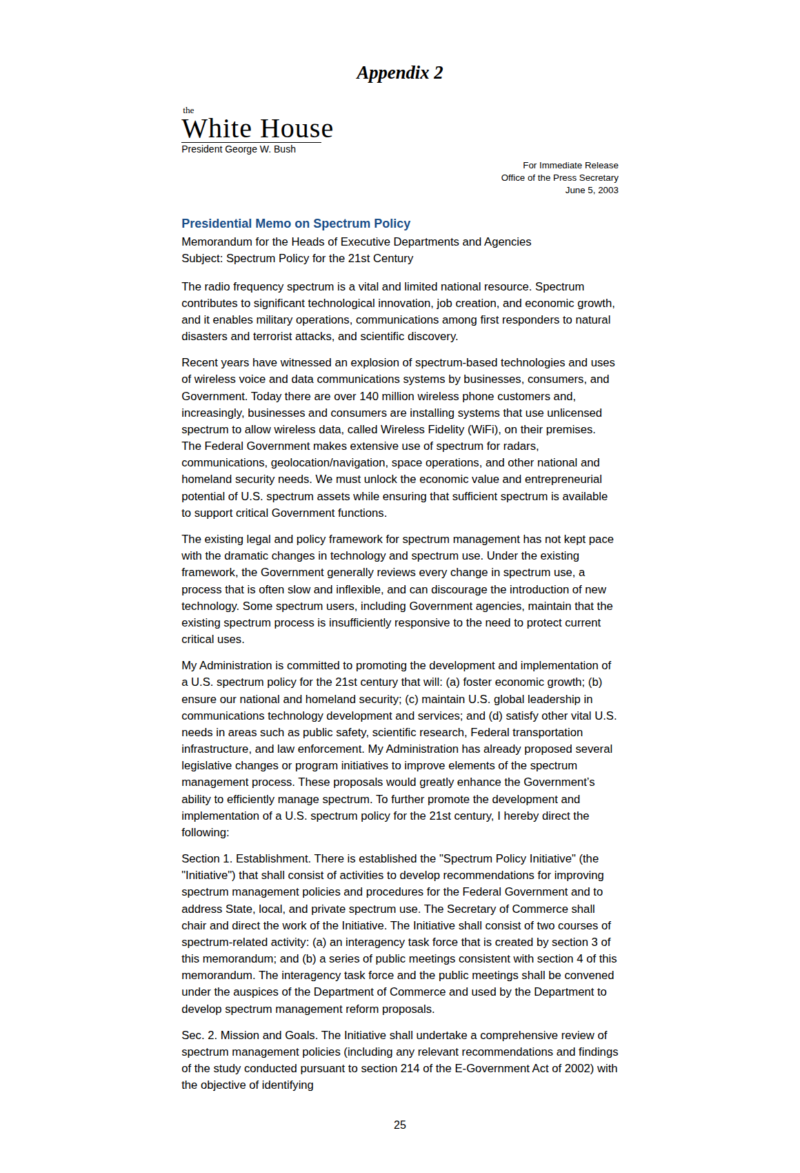Appendix 2
the White House President George W. Bush
For Immediate Release
Office of the Press Secretary
June 5, 2003
Presidential Memo on Spectrum Policy
Memorandum for the Heads of Executive Departments and Agencies
Subject: Spectrum Policy for the 21st Century
The radio frequency spectrum is a vital and limited national resource. Spectrum contributes to significant technological innovation, job creation, and economic growth, and it enables military operations, communications among first responders to natural disasters and terrorist attacks, and scientific discovery.
Recent years have witnessed an explosion of spectrum-based technologies and uses of wireless voice and data communications systems by businesses, consumers, and Government. Today there are over 140 million wireless phone customers and, increasingly, businesses and consumers are installing systems that use unlicensed spectrum to allow wireless data, called Wireless Fidelity (WiFi), on their premises. The Federal Government makes extensive use of spectrum for radars, communications, geolocation/navigation, space operations, and other national and homeland security needs. We must unlock the economic value and entrepreneurial potential of U.S. spectrum assets while ensuring that sufficient spectrum is available to support critical Government functions.
The existing legal and policy framework for spectrum management has not kept pace with the dramatic changes in technology and spectrum use. Under the existing framework, the Government generally reviews every change in spectrum use, a process that is often slow and inflexible, and can discourage the introduction of new technology. Some spectrum users, including Government agencies, maintain that the existing spectrum process is insufficiently responsive to the need to protect current critical uses.
My Administration is committed to promoting the development and implementation of a U.S. spectrum policy for the 21st century that will: (a) foster economic growth; (b) ensure our national and homeland security; (c) maintain U.S. global leadership in communications technology development and services; and (d) satisfy other vital U.S. needs in areas such as public safety, scientific research, Federal transportation infrastructure, and law enforcement. My Administration has already proposed several legislative changes or program initiatives to improve elements of the spectrum management process. These proposals would greatly enhance the Government’s ability to efficiently manage spectrum. To further promote the development and implementation of a U.S. spectrum policy for the 21st century, I hereby direct the following:
Section 1. Establishment. There is established the "Spectrum Policy Initiative" (the "Initiative") that shall consist of activities to develop recommendations for improving spectrum management policies and procedures for the Federal Government and to address State, local, and private spectrum use. The Secretary of Commerce shall chair and direct the work of the Initiative. The Initiative shall consist of two courses of spectrum-related activity: (a) an interagency task force that is created by section 3 of this memorandum; and (b) a series of public meetings consistent with section 4 of this memorandum. The interagency task force and the public meetings shall be convened under the auspices of the Department of Commerce and used by the Department to develop spectrum management reform proposals.
Sec. 2. Mission and Goals. The Initiative shall undertake a comprehensive review of spectrum management policies (including any relevant recommendations and findings of the study conducted pursuant to section 214 of the E-Government Act of 2002) with the objective of identifying
25